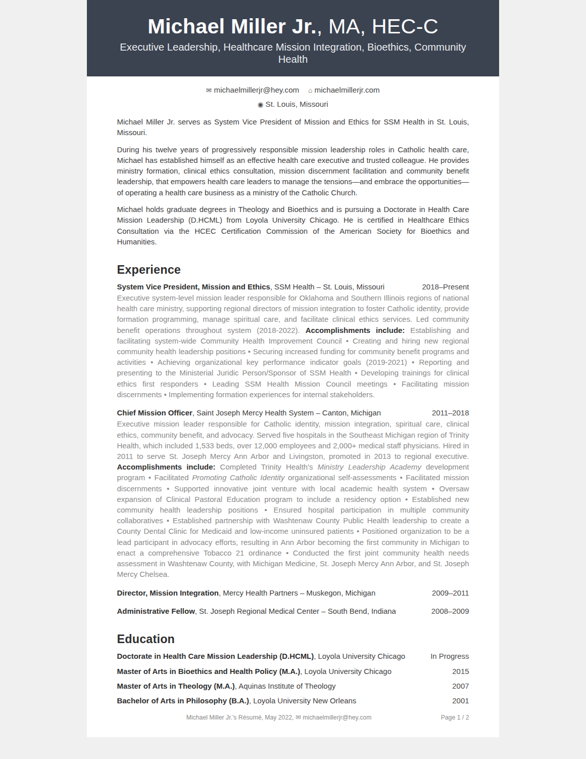Michael Miller Jr., MA, HEC-C
Executive Leadership, Healthcare Mission Integration, Bioethics, Community Health
✉ michaelmillerjr@hey.com ⌂ michaelmillerjr.com
◉ St. Louis, Missouri
Michael Miller Jr. serves as System Vice President of Mission and Ethics for SSM Health in St. Louis, Missouri.
During his twelve years of progressively responsible mission leadership roles in Catholic health care, Michael has established himself as an effective health care executive and trusted colleague. He provides ministry formation, clinical ethics consultation, mission discernment facilitation and community benefit leadership, that empowers health care leaders to manage the tensions—and embrace the opportunities—of operating a health care business as a ministry of the Catholic Church.
Michael holds graduate degrees in Theology and Bioethics and is pursuing a Doctorate in Health Care Mission Leadership (D.HCML) from Loyola University Chicago. He is certified in Healthcare Ethics Consultation via the HCEC Certification Commission of the American Society for Bioethics and Humanities.
Experience
System Vice President, Mission and Ethics, SSM Health – St. Louis, Missouri
2018–Present
Executive system-level mission leader responsible for Oklahoma and Southern Illinois regions of national health care ministry, supporting regional directors of mission integration to foster Catholic identity, provide formation programming, manage spiritual care, and facilitate clinical ethics services. Led community benefit operations throughout system (2018-2022). Accomplishments include: Establishing and facilitating system-wide Community Health Improvement Council • Creating and hiring new regional community health leadership positions • Securing increased funding for community benefit programs and activities • Achieving organizational key performance indicator goals (2019-2021) • Reporting and presenting to the Ministerial Juridic Person/Sponsor of SSM Health • Developing trainings for clinical ethics first responders • Leading SSM Health Mission Council meetings • Facilitating mission discernments • Implementing formation experiences for internal stakeholders.
Chief Mission Officer, Saint Joseph Mercy Health System – Canton, Michigan
2011–2018
Executive mission leader responsible for Catholic identity, mission integration, spiritual care, clinical ethics, community benefit, and advocacy. Served five hospitals in the Southeast Michigan region of Trinity Health, which included 1,533 beds, over 12,000 employees and 2,000+ medical staff physicians. Hired in 2011 to serve St. Joseph Mercy Ann Arbor and Livingston, promoted in 2013 to regional executive. Accomplishments include: Completed Trinity Health's Ministry Leadership Academy development program • Facilitated Promoting Catholic Identity organizational self-assessments • Facilitated mission discernments • Supported innovative joint venture with local academic health system • Oversaw expansion of Clinical Pastoral Education program to include a residency option • Established new community health leadership positions • Ensured hospital participation in multiple community collaboratives • Established partnership with Washtenaw County Public Health leadership to create a County Dental Clinic for Medicaid and low-income uninsured patients • Positioned organization to be a lead participant in advocacy efforts, resulting in Ann Arbor becoming the first community in Michigan to enact a comprehensive Tobacco 21 ordinance • Conducted the first joint community health needs assessment in Washtenaw County, with Michigan Medicine, St. Joseph Mercy Ann Arbor, and St. Joseph Mercy Chelsea.
Director, Mission Integration, Mercy Health Partners – Muskegon, Michigan
2009–2011
Administrative Fellow, St. Joseph Regional Medical Center – South Bend, Indiana
2008–2009
Education
Doctorate in Health Care Mission Leadership (D.HCML), Loyola University Chicago
In Progress
Master of Arts in Bioethics and Health Policy (M.A.), Loyola University Chicago
2015
Master of Arts in Theology (M.A.), Aquinas Institute of Theology
2007
Bachelor of Arts in Philosophy (B.A.), Loyola University New Orleans
2001
Michael Miller Jr.'s Résumé, May 2022, ✉ michaelmillerjr@hey.com
Page 1 / 2